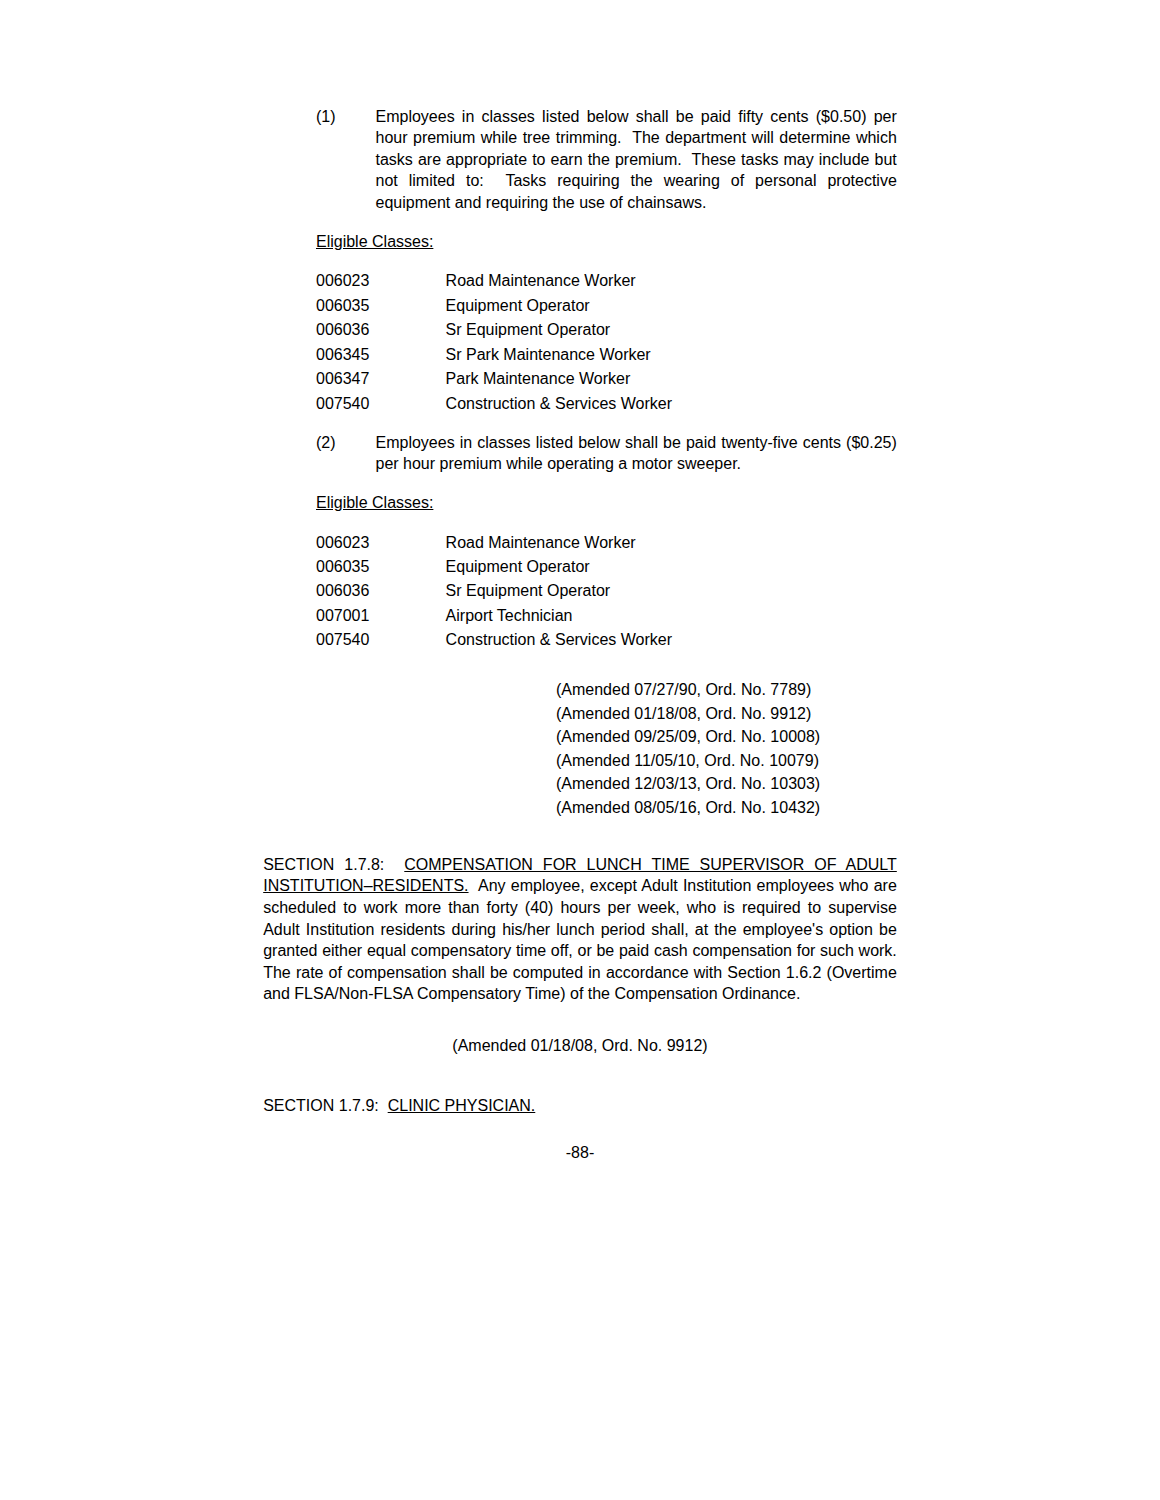(1)
Employees in classes listed below shall be paid fifty cents ($0.50) per hour premium while tree trimming. The department will determine which tasks are appropriate to earn the premium. These tasks may include but not limited to: Tasks requiring the wearing of personal protective equipment and requiring the use of chainsaws.
Eligible Classes:
| 006023 | Road Maintenance Worker |
| 006035 | Equipment Operator |
| 006036 | Sr Equipment Operator |
| 006345 | Sr Park Maintenance Worker |
| 006347 | Park Maintenance Worker |
| 007540 | Construction & Services Worker |
(2)
Employees in classes listed below shall be paid twenty-five cents ($0.25) per hour premium while operating a motor sweeper.
Eligible Classes:
| 006023 | Road Maintenance Worker |
| 006035 | Equipment Operator |
| 006036 | Sr Equipment Operator |
| 007001 | Airport Technician |
| 007540 | Construction & Services Worker |
(Amended 07/27/90, Ord. No. 7789)
(Amended 01/18/08, Ord. No. 9912)
(Amended 09/25/09, Ord. No. 10008)
(Amended 11/05/10, Ord. No. 10079)
(Amended 12/03/13, Ord. No. 10303)
(Amended 08/05/16, Ord. No. 10432)
SECTION 1.7.8: COMPENSATION FOR LUNCH TIME SUPERVISOR OF ADULT INSTITUTION–RESIDENTS. Any employee, except Adult Institution employees who are scheduled to work more than forty (40) hours per week, who is required to supervise Adult Institution residents during his/her lunch period shall, at the employee's option be granted either equal compensatory time off, or be paid cash compensation for such work. The rate of compensation shall be computed in accordance with Section 1.6.2 (Overtime and FLSA/Non-FLSA Compensatory Time) of the Compensation Ordinance.
(Amended 01/18/08, Ord. No. 9912)
SECTION 1.7.9: CLINIC PHYSICIAN.
-88-